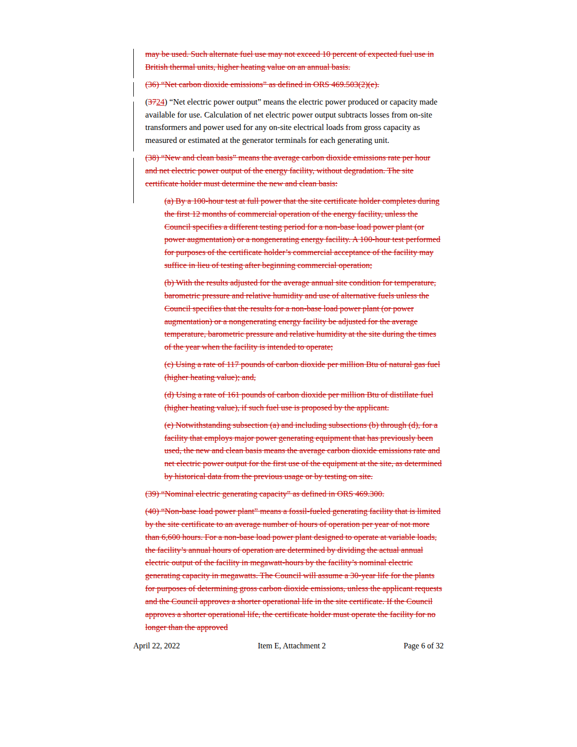may be used. Such alternate fuel use may not exceed 10 percent of expected fuel use in British thermal units, higher heating value on an annual basis.
(36) “Net carbon dioxide emissions” as defined in ORS 469.503(2)(e).
(3724) “Net electric power output” means the electric power produced or capacity made available for use. Calculation of net electric power output subtracts losses from on-site transformers and power used for any on-site electrical loads from gross capacity as measured or estimated at the generator terminals for each generating unit.
(38) “New and clean basis” means the average carbon dioxide emissions rate per hour and net electric power output of the energy facility, without degradation. The site certificate holder must determine the new and clean basis:
(a) By a 100-hour test at full power that the site certificate holder completes during the first 12 months of commercial operation of the energy facility, unless the Council specifies a different testing period for a non-base load power plant (or power augmentation) or a nongenerating energy facility. A 100-hour test performed for purposes of the certificate holder’s commercial acceptance of the facility may suffice in lieu of testing after beginning commercial operation;
(b) With the results adjusted for the average annual site condition for temperature, barometric pressure and relative humidity and use of alternative fuels unless the Council specifies that the results for a non-base load power plant (or power augmentation) or a nongenerating energy facility be adjusted for the average temperature, barometric pressure and relative humidity at the site during the times of the year when the facility is intended to operate;
(c) Using a rate of 117 pounds of carbon dioxide per million Btu of natural gas fuel (higher heating value); and,
(d) Using a rate of 161 pounds of carbon dioxide per million Btu of distillate fuel (higher heating value), if such fuel use is proposed by the applicant.
(e) Notwithstanding subsection (a) and including subsections (b) through (d), for a facility that employs major power generating equipment that has previously been used, the new and clean basis means the average carbon dioxide emissions rate and net electric power output for the first use of the equipment at the site, as determined by historical data from the previous usage or by testing on site.
(39) “Nominal electric generating capacity” as defined in ORS 469.300.
(40) “Non-base load power plant” means a fossil-fueled generating facility that is limited by the site certificate to an average number of hours of operation per year of not more than 6,600 hours. For a non-base load power plant designed to operate at variable loads, the facility’s annual hours of operation are determined by dividing the actual annual electric output of the facility in megawatt-hours by the facility’s nominal electric generating capacity in megawatts. The Council will assume a 30-year life for the plants for purposes of determining gross carbon dioxide emissions, unless the applicant requests and the Council approves a shorter operational life in the site certificate. If the Council approves a shorter operational life, the certificate holder must operate the facility for no longer than the approved
April 22, 2022 Item E, Attachment 2 Page 6 of 32